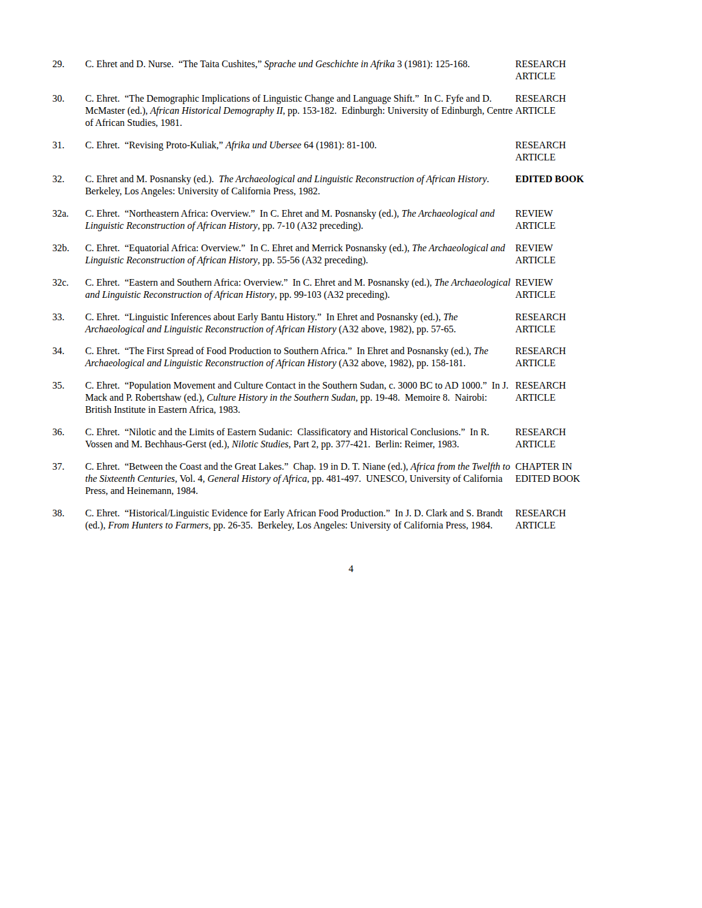| 29. | C. Ehret and D. Nurse. “The Taita Cushites,” Sprache und Geschichte in Afrika 3 (1981): 125-168. | RESEARCH ARTICLE |
| 30. | C. Ehret. “The Demographic Implications of Linguistic Change and Language Shift.” In C. Fyfe and D. McMaster (ed.), African Historical Demography II , pp. 153-182. Edinburgh: University of Edinburgh, Centre of African Studies, 1981. | RESEARCH ARTICLE |
| 31. | C. Ehret. “Revising Proto-Kuliak,” Afrika und Ubersee 64 (1981): 81-100. | RESEARCH ARTICLE |
| 32. | C. Ehret and M. Posnansky (ed.). The Archaeological and Linguistic Reconstruction of African History . Berkeley, Los Angeles: University of California Press, 1982. | EDITED BOOK |
| 32a. | C. Ehret. “Northeastern Africa: Overview.” In C. Ehret and M. Posnansky (ed.), The Archaeological and Linguistic Reconstruction of African History , pp. 7-10 (A32 preceding). | REVIEW ARTICLE |
| 32b. | C. Ehret. “Equatorial Africa: Overview.” In C. Ehret and Merrick Posnansky (ed.), The Archaeological and Linguistic Reconstruction of African History , pp. 55-56 (A32 preceding). | REVIEW ARTICLE |
| 32c. | C. Ehret. “Eastern and Southern Africa: Overview.” In C. Ehret and M. Posnansky (ed.), The Archaeological and Linguistic Reconstruction of African History , pp. 99-103 (A32 preceding). | REVIEW ARTICLE |
| 33. | C. Ehret. “Linguistic Inferences about Early Bantu History.” In Ehret and Posnansky (ed.), The Archaeological and Linguistic Reconstruction of African History (A32 above, 1982), pp. 57-65. | RESEARCH ARTICLE |
| 34. | C. Ehret. “The First Spread of Food Production to Southern Africa.” In Ehret and Posnansky (ed.), The Archaeological and Linguistic Reconstruction of African History (A32 above, 1982), pp. 158-181. | RESEARCH ARTICLE |
| 35. | C. Ehret. “Population Movement and Culture Contact in the Southern Sudan, c. 3000 BC to AD 1000.” In J. Mack and P. Robertshaw (ed.), Culture History in the Southern Sudan , pp. 19-48. Memoire 8. Nairobi: British Institute in Eastern Africa, 1983. | RESEARCH ARTICLE |
| 36. | C. Ehret. “Nilotic and the Limits of Eastern Sudanic: Classificatory and Historical Conclusions.” In R. Vossen and M. Bechhaus-Gerst (ed.), Nilotic Studies , Part 2, pp. 377-421. Berlin: Reimer, 1983. | RESEARCH ARTICLE |
| 37. | C. Ehret. “Between the Coast and the Great Lakes.” Chap. 19 in D. T. Niane (ed.), Africa from the Twelfth to the Sixteenth Centuries , Vol. 4, General History of Africa , pp. 481-497. UNESCO, University of California Press, and Heinemann, 1984. | CHAPTER IN EDITED BOOK |
| 38. | C. Ehret. “Historical/Linguistic Evidence for Early African Food Production.” In J. D. Clark and S. Brandt (ed.), From Hunters to Farmers , pp. 26-35. Berkeley, Los Angeles: University of California Press, 1984. | RESEARCH ARTICLE |
4